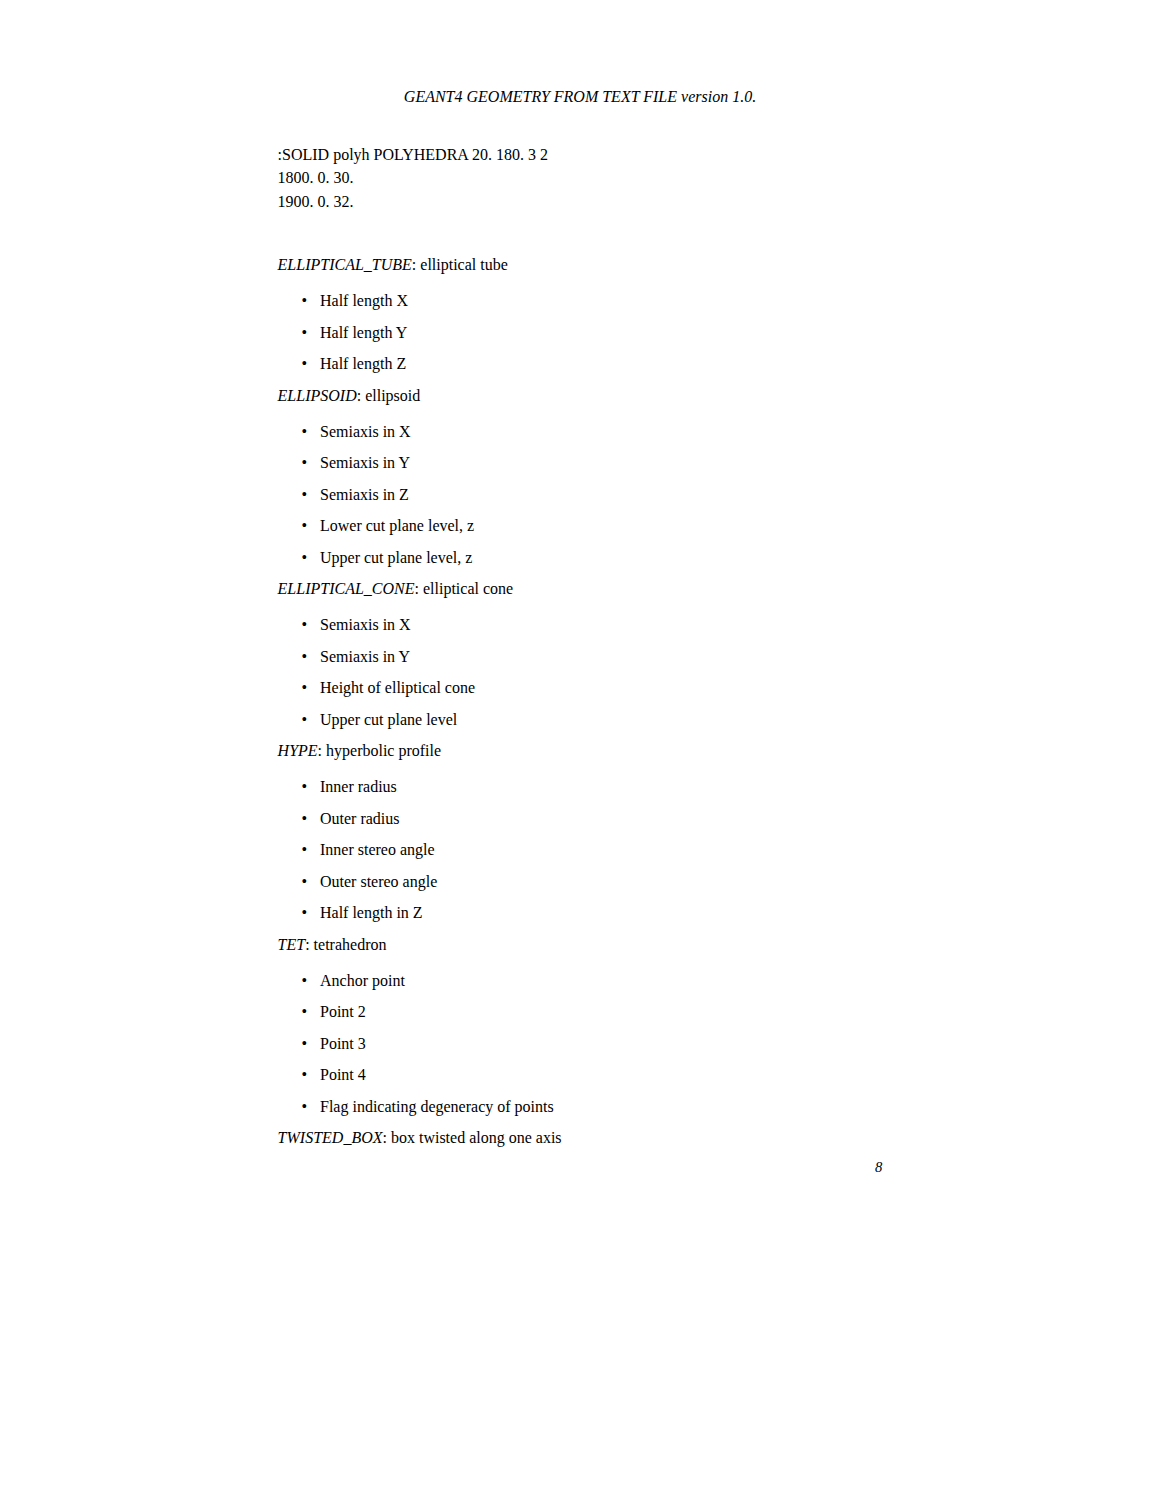GEANT4 GEOMETRY FROM TEXT FILE version 1.0.
:SOLID polyh POLYHEDRA 20. 180. 3 2
1800. 0. 30.
1900. 0. 32.
ELLIPTICAL_TUBE: elliptical tube
Half length X
Half length Y
Half length Z
ELLIPSOID: ellipsoid
Semiaxis in X
Semiaxis in Y
Semiaxis in Z
Lower cut plane level, z
Upper cut plane level, z
ELLIPTICAL_CONE: elliptical cone
Semiaxis in X
Semiaxis in Y
Height of elliptical cone
Upper cut plane level
HYPE: hyperbolic profile
Inner radius
Outer radius
Inner stereo angle
Outer stereo angle
Half length in Z
TET: tetrahedron
Anchor point
Point 2
Point 3
Point 4
Flag indicating degeneracy of points
TWISTED_BOX: box twisted along one axis
8